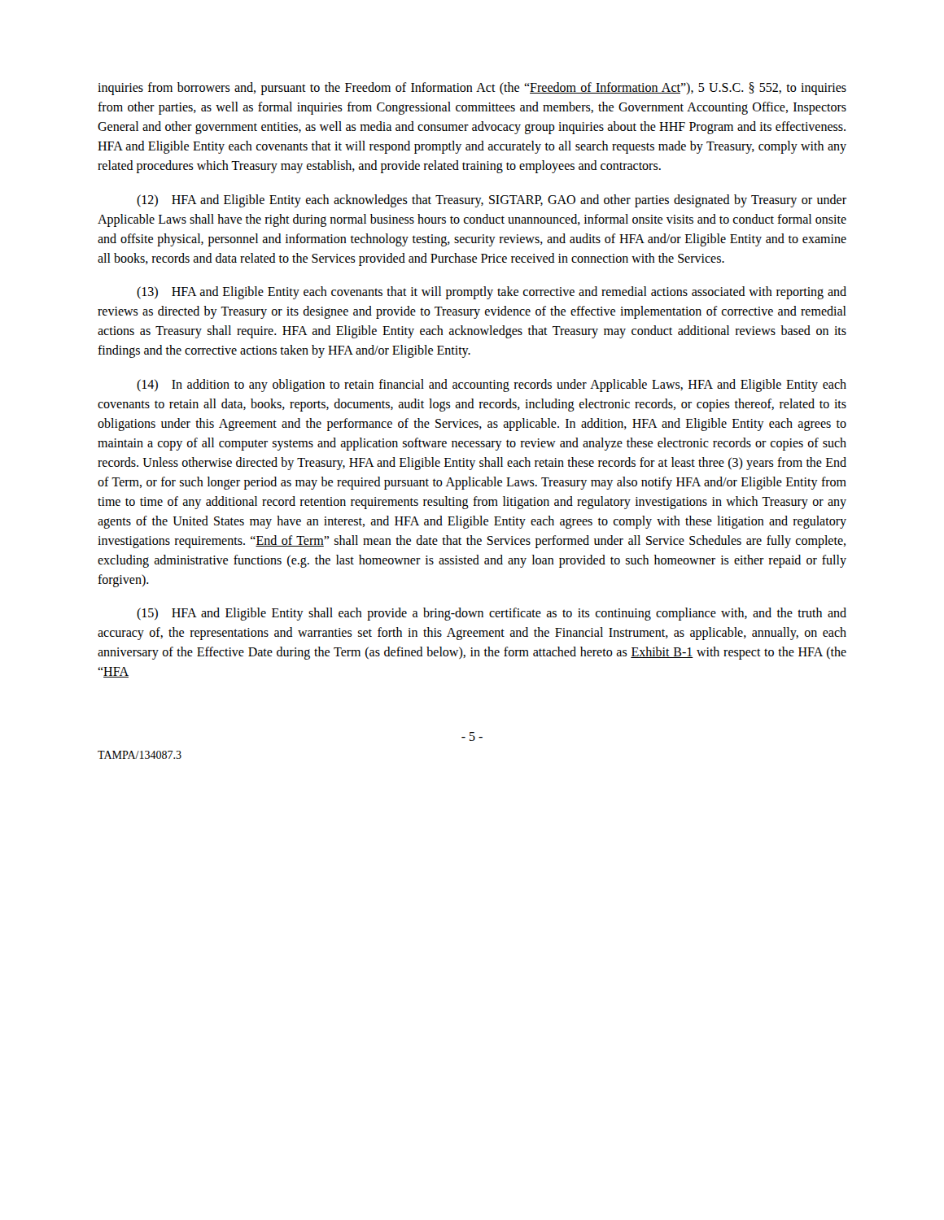inquiries from borrowers and, pursuant to the Freedom of Information Act (the “Freedom of Information Act”), 5 U.S.C. § 552, to inquiries from other parties, as well as formal inquiries from Congressional committees and members, the Government Accounting Office, Inspectors General and other government entities, as well as media and consumer advocacy group inquiries about the HHF Program and its effectiveness. HFA and Eligible Entity each covenants that it will respond promptly and accurately to all search requests made by Treasury, comply with any related procedures which Treasury may establish, and provide related training to employees and contractors.
(12) HFA and Eligible Entity each acknowledges that Treasury, SIGTARP, GAO and other parties designated by Treasury or under Applicable Laws shall have the right during normal business hours to conduct unannounced, informal onsite visits and to conduct formal onsite and offsite physical, personnel and information technology testing, security reviews, and audits of HFA and/or Eligible Entity and to examine all books, records and data related to the Services provided and Purchase Price received in connection with the Services.
(13) HFA and Eligible Entity each covenants that it will promptly take corrective and remedial actions associated with reporting and reviews as directed by Treasury or its designee and provide to Treasury evidence of the effective implementation of corrective and remedial actions as Treasury shall require. HFA and Eligible Entity each acknowledges that Treasury may conduct additional reviews based on its findings and the corrective actions taken by HFA and/or Eligible Entity.
(14) In addition to any obligation to retain financial and accounting records under Applicable Laws, HFA and Eligible Entity each covenants to retain all data, books, reports, documents, audit logs and records, including electronic records, or copies thereof, related to its obligations under this Agreement and the performance of the Services, as applicable. In addition, HFA and Eligible Entity each agrees to maintain a copy of all computer systems and application software necessary to review and analyze these electronic records or copies of such records. Unless otherwise directed by Treasury, HFA and Eligible Entity shall each retain these records for at least three (3) years from the End of Term, or for such longer period as may be required pursuant to Applicable Laws. Treasury may also notify HFA and/or Eligible Entity from time to time of any additional record retention requirements resulting from litigation and regulatory investigations in which Treasury or any agents of the United States may have an interest, and HFA and Eligible Entity each agrees to comply with these litigation and regulatory investigations requirements. “End of Term” shall mean the date that the Services performed under all Service Schedules are fully complete, excluding administrative functions (e.g. the last homeowner is assisted and any loan provided to such homeowner is either repaid or fully forgiven).
(15) HFA and Eligible Entity shall each provide a bring-down certificate as to its continuing compliance with, and the truth and accuracy of, the representations and warranties set forth in this Agreement and the Financial Instrument, as applicable, annually, on each anniversary of the Effective Date during the Term (as defined below), in the form attached hereto as Exhibit B-1 with respect to the HFA (the “HFA
- 5 -
TAMPA/134087.3